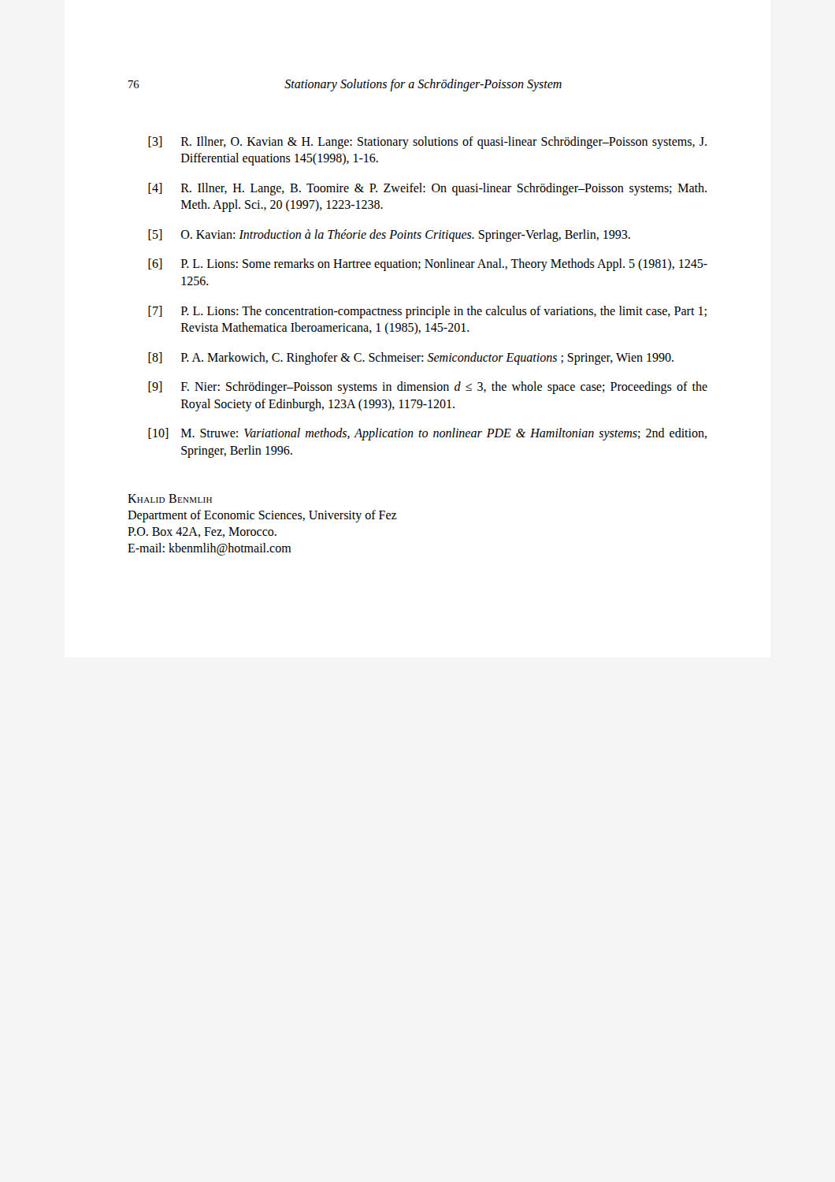76 Stationary Solutions for a Schrödinger-Poisson System
[3] R. Illner, O. Kavian & H. Lange: Stationary solutions of quasi-linear Schrödinger–Poisson systems, J. Differential equations 145(1998), 1-16.
[4] R. Illner, H. Lange, B. Toomire & P. Zweifel: On quasi-linear Schrödinger–Poisson systems; Math. Meth. Appl. Sci., 20 (1997), 1223-1238.
[5] O. Kavian: Introduction à la Théorie des Points Critiques. Springer-Verlag, Berlin, 1993.
[6] P. L. Lions: Some remarks on Hartree equation; Nonlinear Anal., Theory Methods Appl. 5 (1981), 1245-1256.
[7] P. L. Lions: The concentration-compactness principle in the calculus of variations, the limit case, Part 1; Revista Mathematica Iberoamericana, 1 (1985), 145-201.
[8] P. A. Markowich, C. Ringhofer & C. Schmeiser: Semiconductor Equations ; Springer, Wien 1990.
[9] F. Nier: Schrödinger–Poisson systems in dimension d ≤ 3, the whole space case; Proceedings of the Royal Society of Edinburgh, 123A (1993), 1179-1201.
[10] M. Struwe: Variational methods, Application to nonlinear PDE & Hamiltonian systems; 2nd edition, Springer, Berlin 1996.
Khalid Benmlih
Department of Economic Sciences, University of Fez
P.O. Box 42A, Fez, Morocco.
E-mail: kbenmlih@hotmail.com